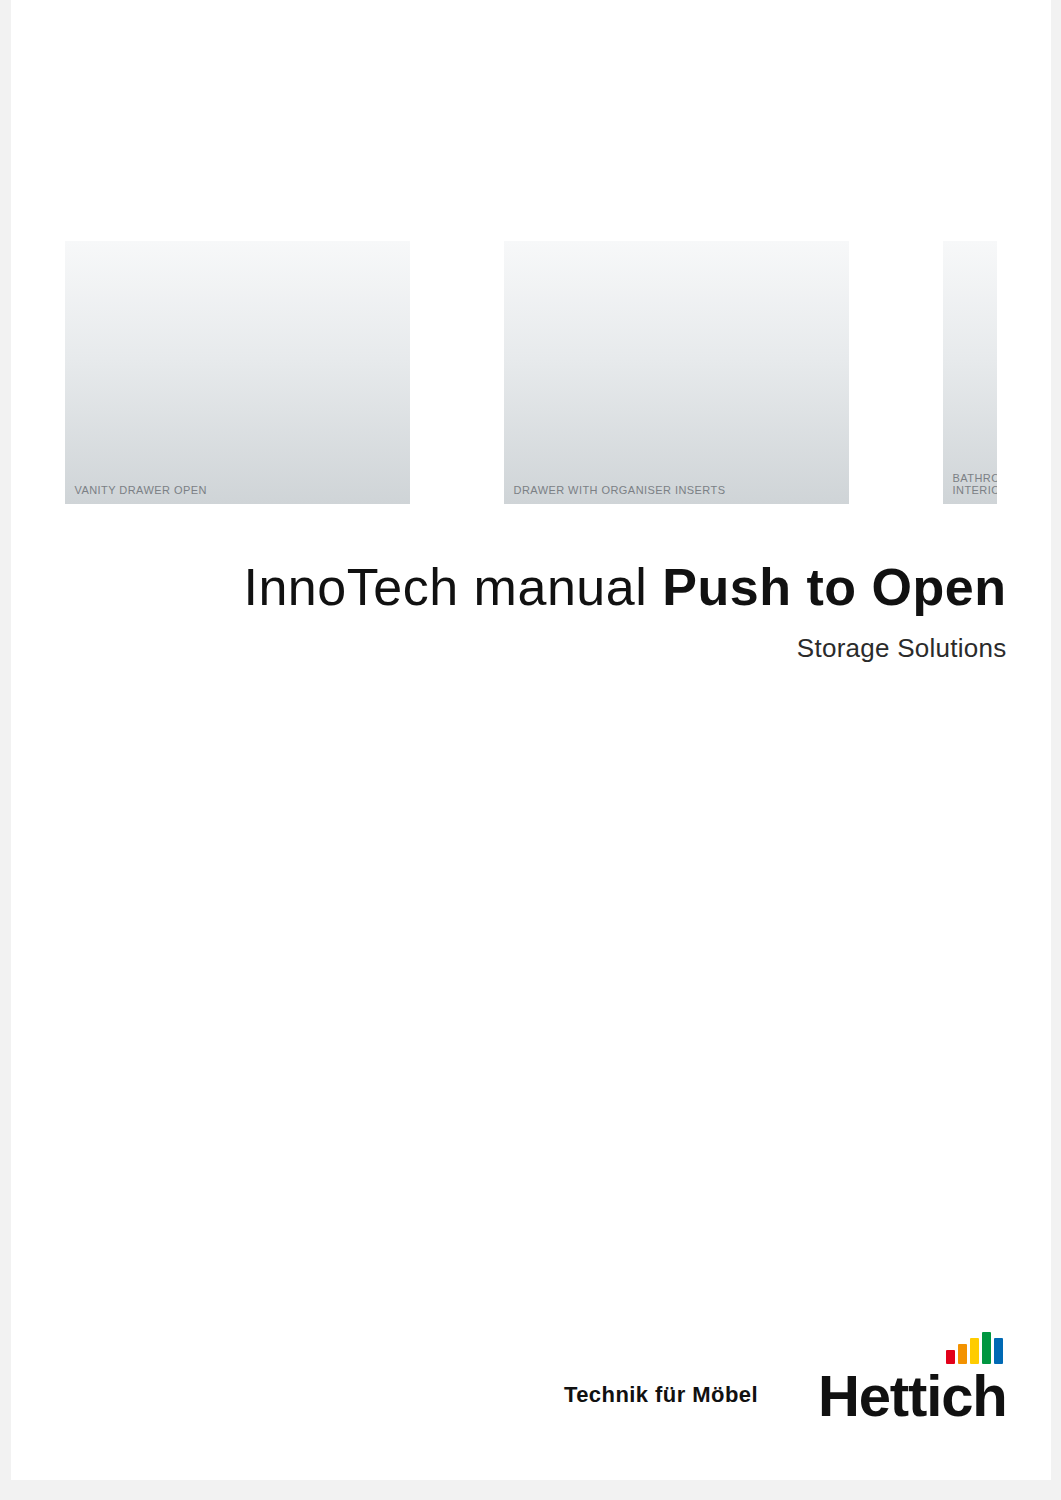InnoTech manual Push to Open
Storage Solutions
Technik für Möbel
Hettich